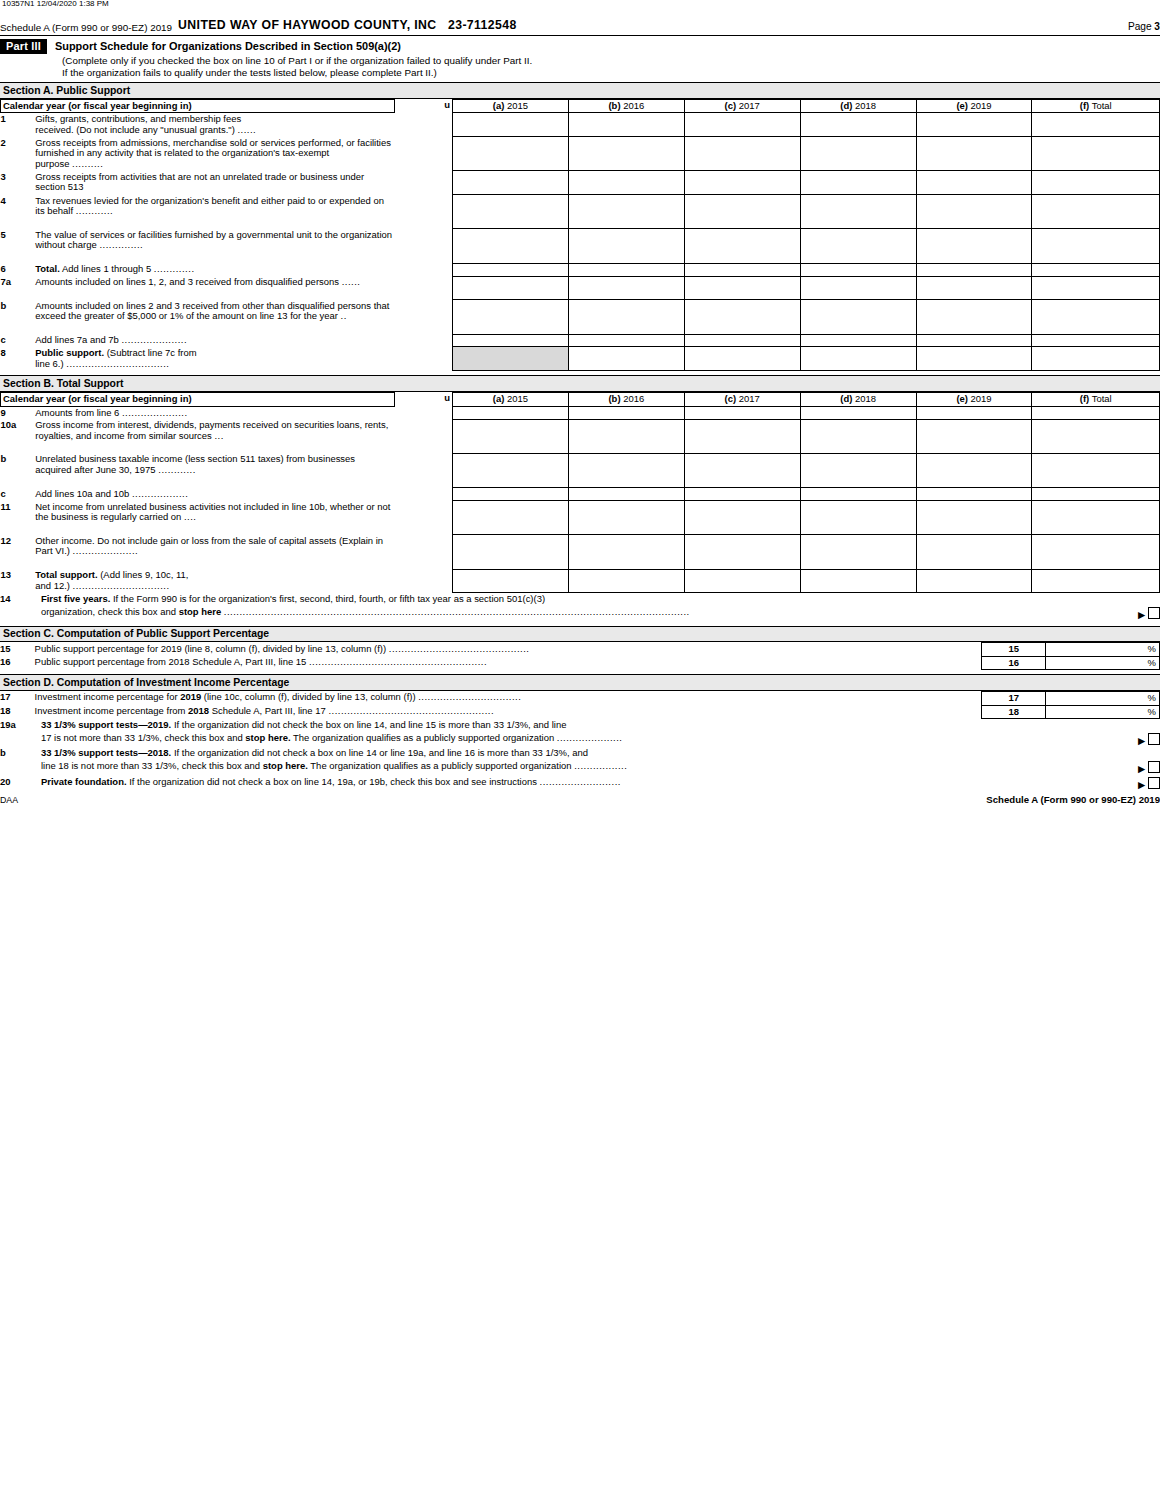10357N1 12/04/2020 1:38 PM
Schedule A (Form 990 or 990-EZ) 2019
UNITED WAY OF HAYWOOD COUNTY, INC 23-7112548
Page 3
Part III
Support Schedule for Organizations Described in Section 509(a)(2)
(Complete only if you checked the box on line 10 of Part I or if the organization failed to qualify under Part II.
If the organization fails to qualify under the tests listed below, please complete Part II.)
Section A. Public Support
| Calendar year (or fiscal year beginning in) | u | (a) 2015 | (b) 2016 | (c) 2017 | (d) 2018 | (e) 2019 | (f) Total |
| 1 | Gifts, grants, contributions, and membership fees received. (Do not include any "unusual grants.") ...... | | | | | | | |
| 2 | Gross receipts from admissions, merchandise sold or services performed, or facilities furnished in any activity that is related to the organization's tax-exempt purpose .......... | | | | | | | |
| 3 | Gross receipts from activities that are not an unrelated trade or business under section 513 | | | | | | | |
| 4 | Tax revenues levied for the organization's benefit and either paid to or expended on its behalf ............ | | | | | | | |
| 5 | The value of services or facilities furnished by a governmental unit to the organization without charge .............. | | | | | | | |
| 6 | Total. Add lines 1 through 5 ............. | | | | | | | |
| 7a | Amounts included on lines 1, 2, and 3 received from disqualified persons ...... | | | | | | | |
| b | Amounts included on lines 2 and 3 received from other than disqualified persons that exceed the greater of $5,000 or 1% of the amount on line 13 for the year .. | | | | | | | |
| c | Add lines 7a and 7b ..................... | | | | | | | |
| 8 | Public support. (Subtract line 7c from line 6.) ................................. | | | | | | | |
Section B. Total Support
| Calendar year (or fiscal year beginning in) | u | (a) 2015 | (b) 2016 | (c) 2017 | (d) 2018 | (e) 2019 | (f) Total |
| 9 | Amounts from line 6 ..................... | | | | | | | |
| 10a | Gross income from interest, dividends, payments received on securities loans, rents, royalties, and income from similar sources ... | | | | | | | |
| b | Unrelated business taxable income (less section 511 taxes) from businesses acquired after June 30, 1975 ............ | | | | | | | |
| c | Add lines 10a and 10b .................. | | | | | | | |
| 11 | Net income from unrelated business activities not included in line 10b, whether or not the business is regularly carried on .... | | | | | | | |
| 12 | Other income. Do not include gain or loss from the sale of capital assets (Explain in Part VI.) ..................... | | | | | | | |
| 13 | Total support. (Add lines 9, 10c, 11, and 12.) ............................... | | | | | | | |
| 14 | First five years. If the Form 990 is for the organization's first, second, third, fourth, or fifth tax year as a section 501(c)(3) |
| | organization, check this box and stop here ..................................................................................................................................................... | ▶ |
Section C. Computation of Public Support Percentage
| 15 | Public support percentage for 2019 (line 8, column (f), divided by line 13, column (f)) ............................................. | 15 | % |
| 16 | Public support percentage from 2018 Schedule A, Part III, line 15 ......................................................... | 16 | % |
Section D. Computation of Investment Income Percentage
| 17 | Investment income percentage for 2019 (line 10c, column (f), divided by line 13, column (f)) ................................. | 17 | % |
| 18 | Investment income percentage from 2018 Schedule A, Part III, line 17 ..................................................... | 18 | % |
| 19a | 33 1/3% support tests—2019. If the organization did not check the box on line 14, and line 15 is more than 33 1/3%, and line |
| | 17 is not more than 33 1/3%, check this box and stop here. The organization qualifies as a publicly supported organization ..................... | ▶ |
| b | 33 1/3% support tests—2018. If the organization did not check a box on line 14 or line 19a, and line 16 is more than 33 1/3%, and |
| | line 18 is not more than 33 1/3%, check this box and stop here. The organization qualifies as a publicly supported organization ................. | ▶ |
| 20 | Private foundation. If the organization did not check a box on line 14, 19a, or 19b, check this box and see instructions .......................... | ▶ |
DAA
Schedule A (Form 990 or 990-EZ) 2019